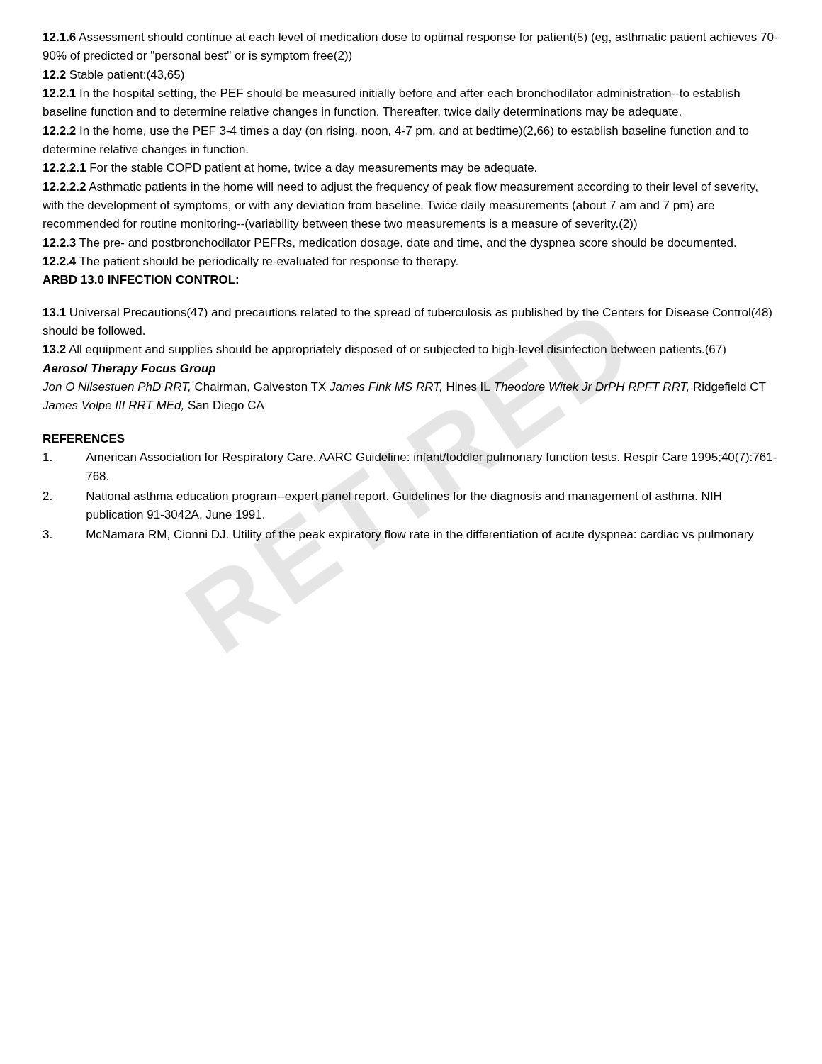RETIRED
12.1.6 Assessment should continue at each level of medication dose to optimal response for patient(5) (eg, asthmatic patient achieves 70-90% of predicted or "personal best" or is symptom free(2))
12.2 Stable patient:(43,65)
12.2.1 In the hospital setting, the PEF should be measured initially before and after each bronchodilator administration--to establish baseline function and to determine relative changes in function. Thereafter, twice daily determinations may be adequate.
12.2.2 In the home, use the PEF 3-4 times a day (on rising, noon, 4-7 pm, and at bedtime)(2,66) to establish baseline function and to determine relative changes in function.
12.2.2.1 For the stable COPD patient at home, twice a day measurements may be adequate.
12.2.2.2 Asthmatic patients in the home will need to adjust the frequency of peak flow measurement according to their level of severity, with the development of symptoms, or with any deviation from baseline. Twice daily measurements (about 7 am and 7 pm) are recommended for routine monitoring--(variability between these two measurements is a measure of severity.(2))
12.2.3 The pre- and postbronchodilator PEFRs, medication dosage, date and time, and the dyspnea score should be documented.
12.2.4 The patient should be periodically re-evaluated for response to therapy.
ARBD 13.0 INFECTION CONTROL:
13.1 Universal Precautions(47) and precautions related to the spread of tuberculosis as published by the Centers for Disease Control(48) should be followed.
13.2 All equipment and supplies should be appropriately disposed of or subjected to high-level disinfection between patients.(67)
Aerosol Therapy Focus Group
Jon O Nilsestuen PhD RRT, Chairman, Galveston TX James Fink MS RRT, Hines IL Theodore Witek Jr DrPH RPFT RRT, Ridgefield CT James Volpe III RRT MEd, San Diego CA
REFERENCES
1. American Association for Respiratory Care. AARC Guideline: infant/toddler pulmonary function tests. Respir Care 1995;40(7):761-768.
2. National asthma education program--expert panel report. Guidelines for the diagnosis and management of asthma. NIH publication 91-3042A, June 1991.
3. McNamara RM, Cionni DJ. Utility of the peak expiratory flow rate in the differentiation of acute dyspnea: cardiac vs pulmonary